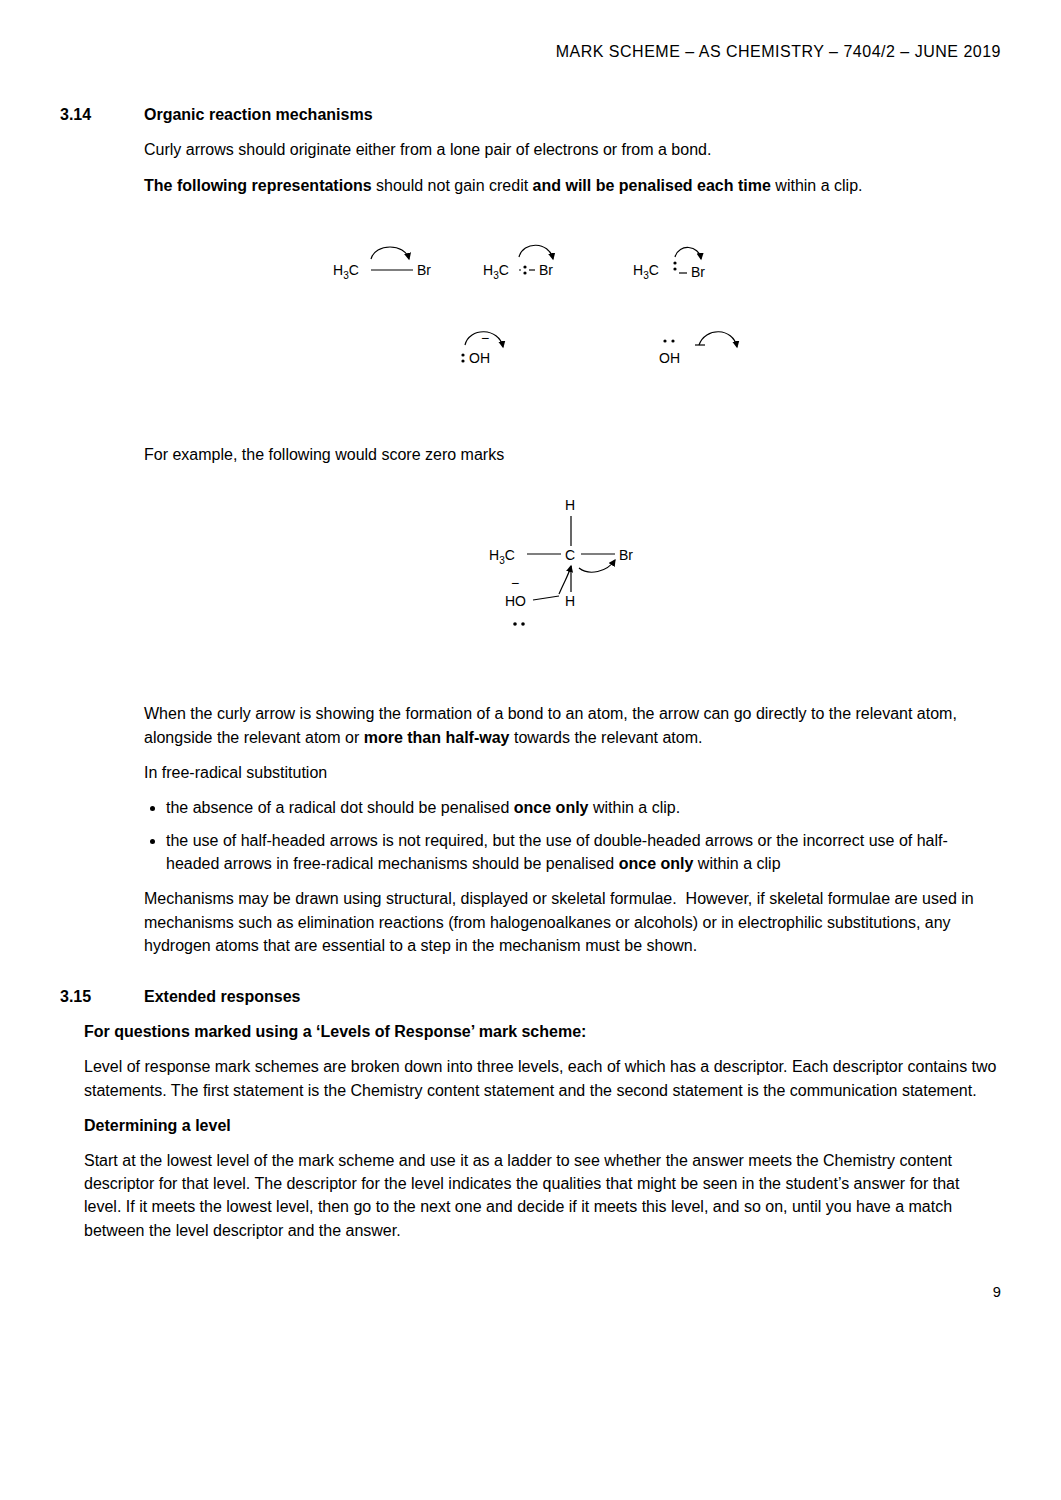MARK SCHEME – AS CHEMISTRY – 7404/2 – JUNE 2019
3.14 Organic reaction mechanisms
Curly arrows should originate either from a lone pair of electrons or from a bond.
The following representations should not gain credit and will be penalised each time within a clip.
H3C Br H3C Br H3C Br OH − OH
For example, the following would score zero marks
H H3C C Br H HO −
When the curly arrow is showing the formation of a bond to an atom, the arrow can go directly to the relevant atom, alongside the relevant atom or more than half-way towards the relevant atom.
In free-radical substitution
the absence of a radical dot should be penalised once only within a clip.
the use of half-headed arrows is not required, but the use of double-headed arrows or the incorrect use of half-headed arrows in free-radical mechanisms should be penalised once only within a clip
Mechanisms may be drawn using structural, displayed or skeletal formulae. However, if skeletal formulae are used in mechanisms such as elimination reactions (from halogenoalkanes or alcohols) or in electrophilic substitutions, any hydrogen atoms that are essential to a step in the mechanism must be shown.
3.15 Extended responses
For questions marked using a ‘Levels of Response’ mark scheme:
Level of response mark schemes are broken down into three levels, each of which has a descriptor. Each descriptor contains two statements. The first statement is the Chemistry content statement and the second statement is the communication statement.
Determining a level
Start at the lowest level of the mark scheme and use it as a ladder to see whether the answer meets the Chemistry content descriptor for that level. The descriptor for the level indicates the qualities that might be seen in the student’s answer for that level. If it meets the lowest level, then go to the next one and decide if it meets this level, and so on, until you have a match between the level descriptor and the answer.
9